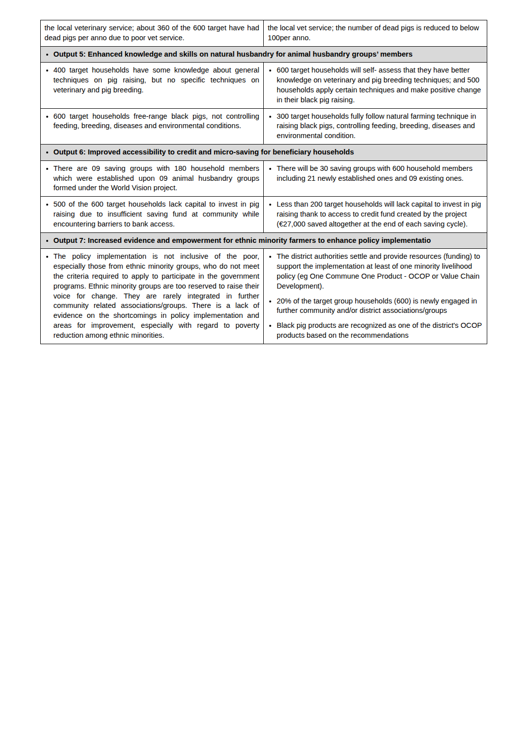| the local veterinary service; about 360 of the 600 target have had dead pigs per anno due to poor vet service. | the local vet service; the number of dead pigs is reduced to below 100per anno. |
| Output 5: Enhanced knowledge and skills on natural husbandry for animal husbandry groups’ members |
| 400 target households have some knowledge about general techniques on pig raising, but no specific techniques on veterinary and pig breeding. | 600 target households will self- assess that they have better knowledge on veterinary and pig breeding techniques; and 500 households apply certain techniques and make positive change in their black pig raising. |
| 600 target households free-range black pigs, not controlling feeding, breeding, diseases and environmental conditions. | 300 target households fully follow natural farming technique in raising black pigs, controlling feeding, breeding, diseases and environmental condition. |
| Output 6: Improved accessibility to credit and micro-saving for beneficiary households |
| There are 09 saving groups with 180 household members which were established upon 09 animal husbandry groups formed under the World Vision project. | There will be 30 saving groups with 600 household members including 21 newly established ones and 09 existing ones. |
| 500 of the 600 target households lack capital to invest in pig raising due to insufficient saving fund at community while encountering barriers to bank access. | Less than 200 target households will lack capital to invest in pig raising thank to access to credit fund created by the project (€27,000 saved altogether at the end of each saving cycle). |
| Output 7: Increased evidence and empowerment for ethnic minority farmers to enhance policy implementatio |
| The policy implementation is not inclusive of the poor, especially those from ethnic minority groups, who do not meet the criteria required to apply to participate in the government programs. Ethnic minority groups are too reserved to raise their voice for change. They are rarely integrated in further community related associations/groups. There is a lack of evidence on the shortcomings in policy implementation and areas for improvement, especially with regard to poverty reduction among ethnic minorities. | The district authorities settle and provide resources (funding) to support the implementation at least of one minority livelihood policy (eg One Commune One Product - OCOP or Value Chain Development). 20% of the target group households (600) is newly engaged in further community and/or district associations/groups Black pig products are recognized as one of the district's OCOP products based on the recommendations |